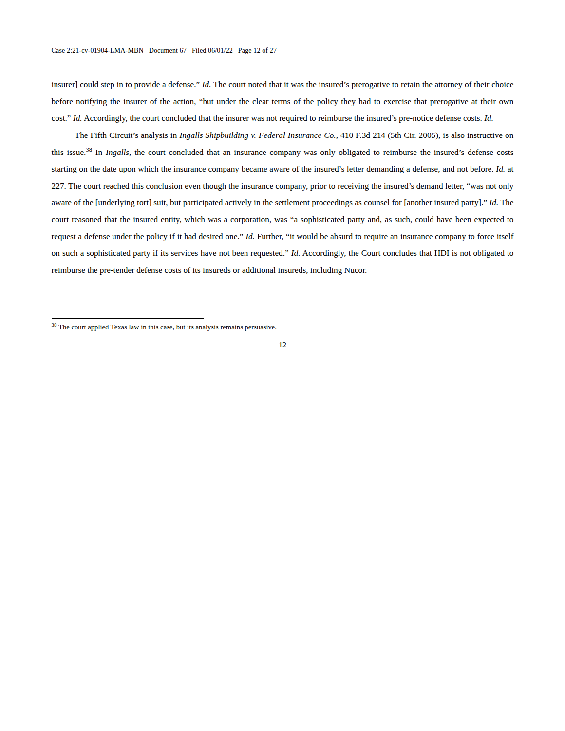Case 2:21-cv-01904-LMA-MBN Document 67 Filed 06/01/22 Page 12 of 27
insurer] could step in to provide a defense.” Id. The court noted that it was the insured’s prerogative to retain the attorney of their choice before notifying the insurer of the action, “but under the clear terms of the policy they had to exercise that prerogative at their own cost.” Id. Accordingly, the court concluded that the insurer was not required to reimburse the insured’s pre-notice defense costs. Id.
The Fifth Circuit’s analysis in Ingalls Shipbuilding v. Federal Insurance Co., 410 F.3d 214 (5th Cir. 2005), is also instructive on this issue.38 In Ingalls, the court concluded that an insurance company was only obligated to reimburse the insured’s defense costs starting on the date upon which the insurance company became aware of the insured’s letter demanding a defense, and not before. Id. at 227. The court reached this conclusion even though the insurance company, prior to receiving the insured’s demand letter, “was not only aware of the [underlying tort] suit, but participated actively in the settlement proceedings as counsel for [another insured party].” Id. The court reasoned that the insured entity, which was a corporation, was “a sophisticated party and, as such, could have been expected to request a defense under the policy if it had desired one.” Id. Further, “it would be absurd to require an insurance company to force itself on such a sophisticated party if its services have not been requested.” Id. Accordingly, the Court concludes that HDI is not obligated to reimburse the pre-tender defense costs of its insureds or additional insureds, including Nucor.
38 The court applied Texas law in this case, but its analysis remains persuasive.
12